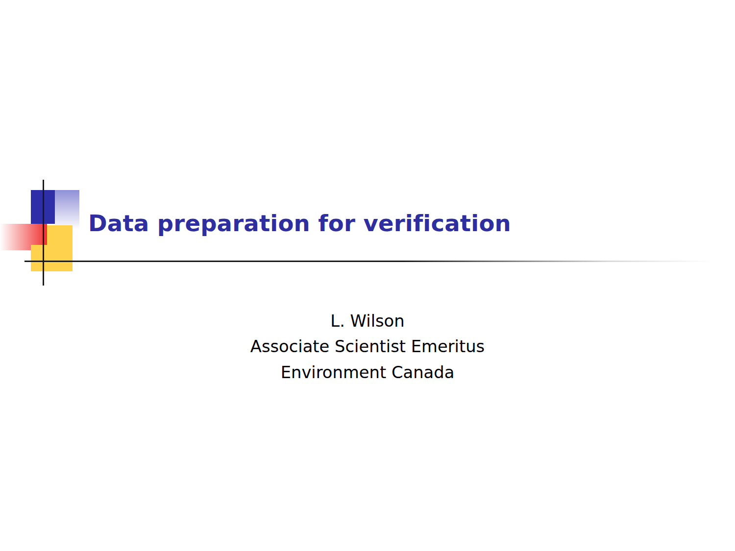Data preparation for verification
L. Wilson
Associate Scientist Emeritus
Environment Canada